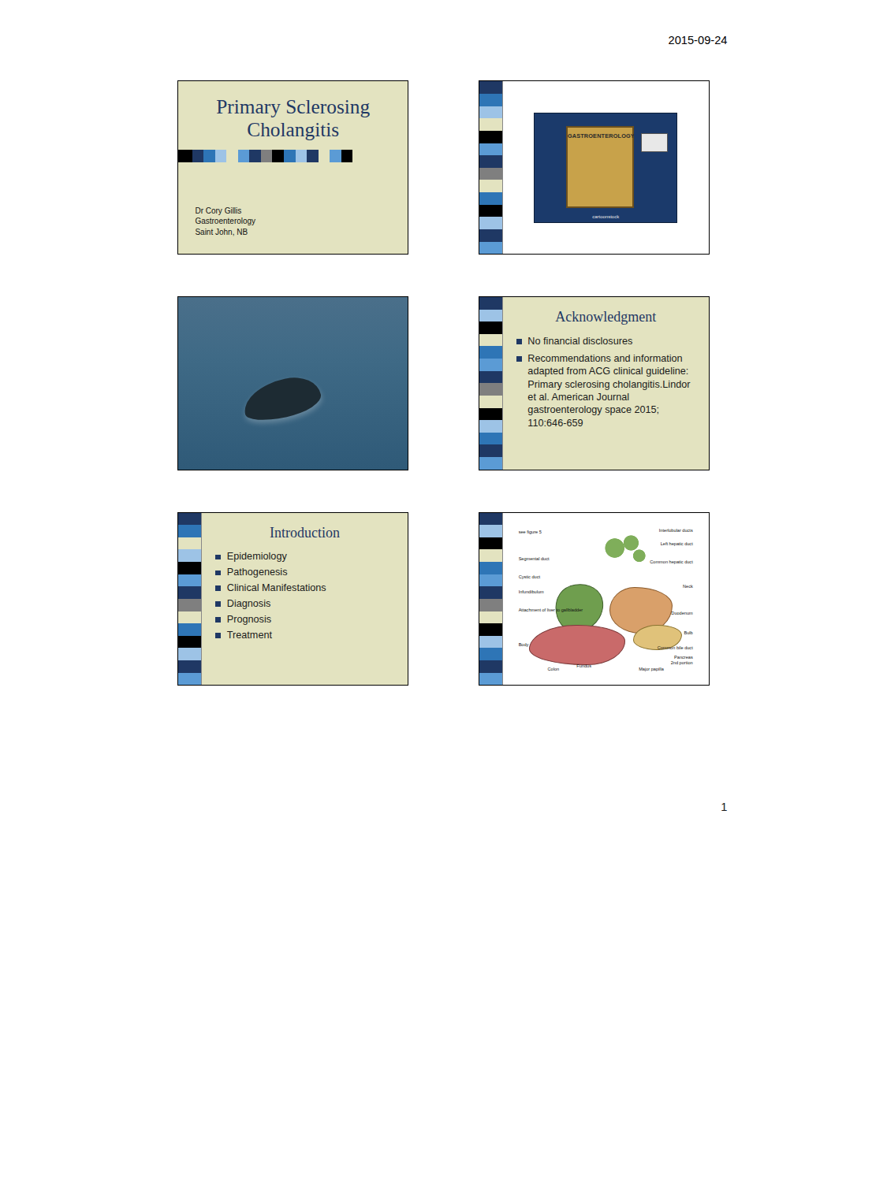2015-09-24
Primary Sclerosing
Cholangitis
Dr Cory Gillis
Gastroenterology
Saint John, NB
GASTROENTEROLOGY
cartoonstock
Acknowledgment
No financial disclosures
Recommendations and information adapted from ACG clinical guideline: Primary sclerosing cholangitis.Lindor et al. American Journal gastroenterology space 2015; 110:646-659
Introduction
Epidemiology
Pathogenesis
Clinical Manifestations
Diagnosis
Prognosis
Treatment
see figure 5 Interlobular ducts Left hepatic duct Segmental duct Common hepatic duct Cystic duct Infundibulum Neck Attachment of liver to gallbladder Duodenum Body Bulb Fundus 2nd portion Common bile duct Pancreas Colon Major papilla
1